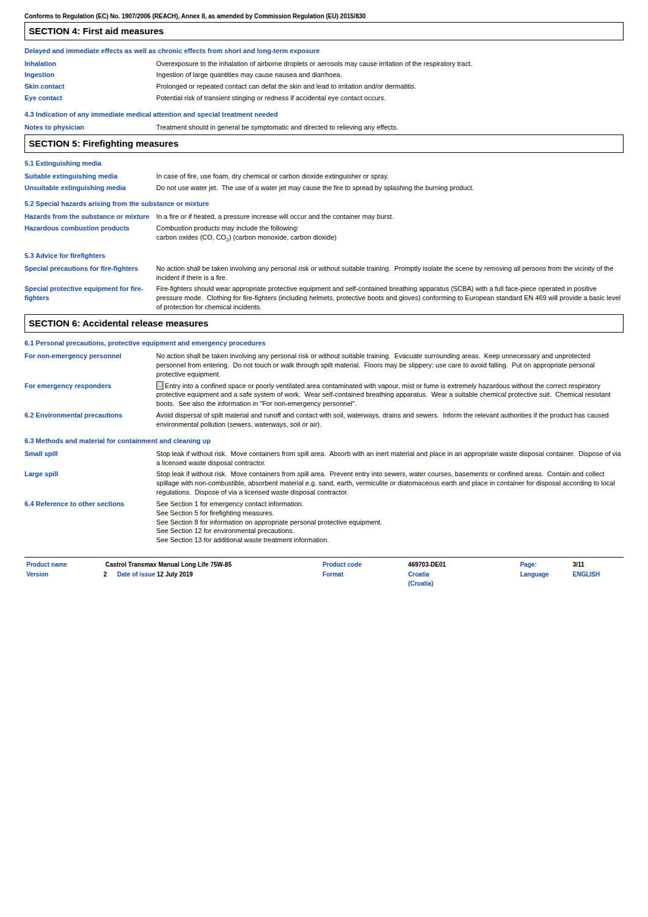Conforms to Regulation (EC) No. 1907/2006 (REACH), Annex II, as amended by Commission Regulation (EU) 2015/830
SECTION 4: First aid measures
Delayed and immediate effects as well as chronic effects from short and long-term exposure
| Inhalation | Overexposure to the inhalation of airborne droplets or aerosols may cause irritation of the respiratory tract. |
| Ingestion | Ingestion of large quantities may cause nausea and diarrhoea. |
| Skin contact | Prolonged or repeated contact can defat the skin and lead to irritation and/or dermatitis. |
| Eye contact | Potential risk of transient stinging or redness if accidental eye contact occurs. |
4.3 Indication of any immediate medical attention and special treatment needed
| Notes to physician | Treatment should in general be symptomatic and directed to relieving any effects. |
SECTION 5: Firefighting measures
5.1 Extinguishing media
| Suitable extinguishing media | In case of fire, use foam, dry chemical or carbon dioxide extinguisher or spray. |
| Unsuitable extinguishing media | Do not use water jet. The use of a water jet may cause the fire to spread by splashing the burning product. |
5.2 Special hazards arising from the substance or mixture
| Hazards from the substance or mixture | In a fire or if heated, a pressure increase will occur and the container may burst. |
| Hazardous combustion products | Combustion products may include the following: carbon oxides (CO, CO 2 ) (carbon monoxide, carbon dioxide) |
5.3 Advice for firefighters
| Special precautions for fire-fighters | No action shall be taken involving any personal risk or without suitable training. Promptly isolate the scene by removing all persons from the vicinity of the incident if there is a fire. |
| Special protective equipment for fire-fighters | Fire-fighters should wear appropriate protective equipment and self-contained breathing apparatus (SCBA) with a full face-piece operated in positive pressure mode. Clothing for fire-fighters (including helmets, protective boots and gloves) conforming to European standard EN 469 will provide a basic level of protection for chemical incidents. |
SECTION 6: Accidental release measures
6.1 Personal precautions, protective equipment and emergency procedures
| For non-emergency personnel | No action shall be taken involving any personal risk or without suitable training. Evacuate surrounding areas. Keep unnecessary and unprotected personnel from entering. Do not touch or walk through spilt material. Floors may be slippery; use care to avoid falling. Put on appropriate personal protective equipment. |
| For emergency responders | ☐ Entry into a confined space or poorly ventilated area contaminated with vapour, mist or fume is extremely hazardous without the correct respiratory protective equipment and a safe system of work. Wear self-contained breathing apparatus. Wear a suitable chemical protective suit. Chemical resistant boots. See also the information in "For non-emergency personnel". |
| 6.2 Environmental precautions | Avoid dispersal of spilt material and runoff and contact with soil, waterways, drains and sewers. Inform the relevant authorities if the product has caused environmental pollution (sewers, waterways, soil or air). |
6.3 Methods and material for containment and cleaning up
| Small spill | Stop leak if without risk. Move containers from spill area. Absorb with an inert material and place in an appropriate waste disposal container. Dispose of via a licensed waste disposal contractor. |
| Large spill | Stop leak if without risk. Move containers from spill area. Prevent entry into sewers, water courses, basements or confined areas. Contain and collect spillage with non-combustible, absorbent material e.g. sand, earth, vermiculite or diatomaceous earth and place in container for disposal according to local regulations. Dispose of via a licensed waste disposal contractor. |
| 6.4 Reference to other sections | See Section 1 for emergency contact information. See Section 5 for firefighting measures. See Section 8 for information on appropriate personal protective equipment. See Section 12 for environmental precautions. See Section 13 for additional waste treatment information. |
| Product name | Castrol Transmax Manual Long Life 75W-85 | Product code | 469703-DE01 | Page: | 3/11 |
| Version | 2 Date of issue 12 July 2019 | Format | Croatia | Language | ENGLISH |
| | | | (Croatia) | | |